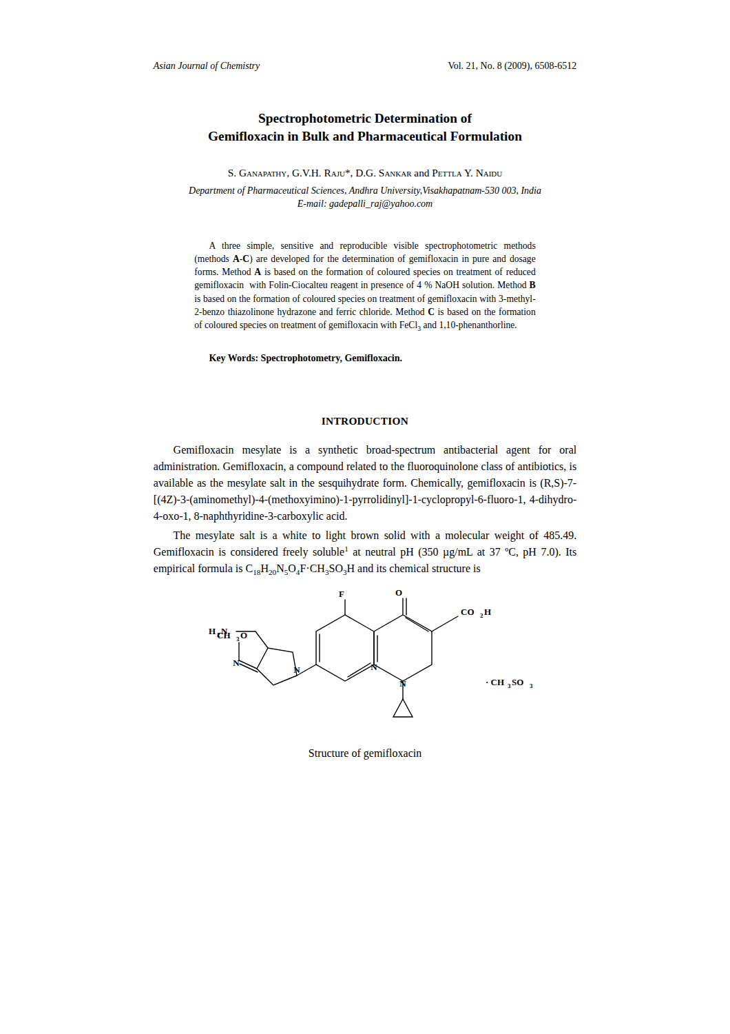Asian Journal of Chemistry Vol. 21, No. 8 (2009), 6508-6512
Spectrophotometric Determination of
Gemifloxacin in Bulk and Pharmaceutical Formulation
S. Ganapathy, G.V.H. Raju*, D.G. Sankar and Pettla Y. Naidu
Department of Pharmaceutical Sciences, Andhra University,Visakhapatnam-530 003, India
E-mail: gadepalli_raj@yahoo.com
A three simple, sensitive and reproducible visible spectrophotometric methods (methods A-C) are developed for the determination of gemifloxacin in pure and dosage forms. Method A is based on the formation of coloured species on treatment of reduced gemifloxacin with Folin-Ciocalteu reagent in presence of 4 % NaOH solution. Method B is based on the formation of coloured species on treatment of gemifloxacin with 3-methyl-2-benzo thiazolinone hydrazone and ferric chloride. Method C is based on the formation of coloured species on treatment of gemifloxacin with FeCl3 and 1,10-phenanthorline.
Key Words: Spectrophotometry, Gemifloxacin.
INTRODUCTION
Gemifloxacin mesylate is a synthetic broad-spectrum antibacterial agent for oral administration. Gemifloxacin, a compound related to the fluoroquinolone class of antibiotics, is available as the mesylate salt in the sesquihydrate form. Chemically, gemifloxacin is (R,S)-7-[(4Z)-3-(aminomethyl)-4-(methoxyimino)-1-pyrrolidinyl]-1-cyclopropyl-6-fluoro-1, 4-dihydro-4-oxo-1, 8-naphthyridine-3-carboxylic acid.
The mesylate salt is a white to light brown solid with a molecular weight of 485.49. Gemifloxacin is considered freely soluble1 at neutral pH (350 µg/mL at 37 ºC, pH 7.0). Its empirical formula is C18H20N5O4F·CH3SO3H and its chemical structure is
O F CO 2 H N N N N CH 3 O H 2 N · CH 3 SO 3 H
Structure of gemifloxacin